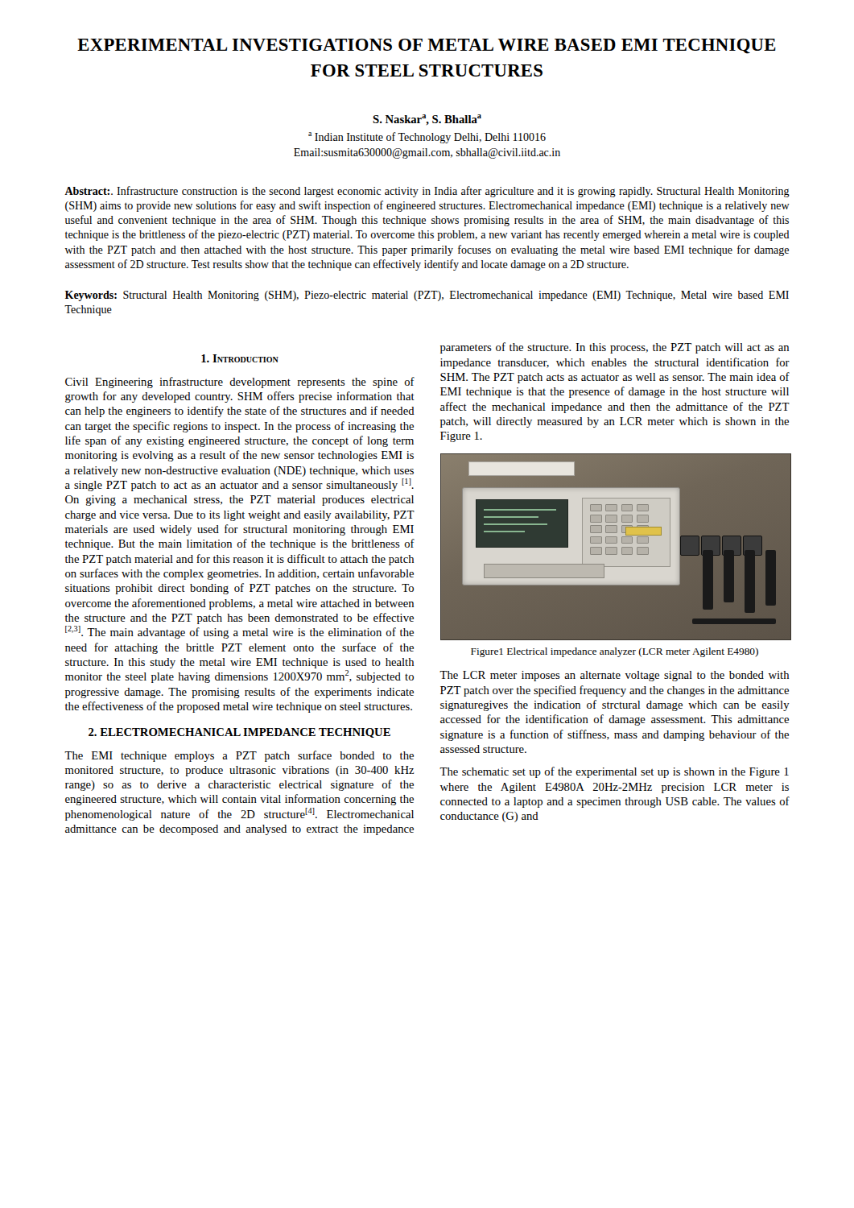EXPERIMENTAL INVESTIGATIONS OF METAL WIRE BASED EMI TECHNIQUE FOR STEEL STRUCTURES
S. Naskara, S. Bhallaa
a Indian Institute of Technology Delhi, Delhi 110016
Email:susmita630000@gmail.com, sbhalla@civil.iitd.ac.in
Abstract:. Infrastructure construction is the second largest economic activity in India after agriculture and it is growing rapidly. Structural Health Monitoring (SHM) aims to provide new solutions for easy and swift inspection of engineered structures. Electromechanical impedance (EMI) technique is a relatively new useful and convenient technique in the area of SHM. Though this technique shows promising results in the area of SHM, the main disadvantage of this technique is the brittleness of the piezo-electric (PZT) material. To overcome this problem, a new variant has recently emerged wherein a metal wire is coupled with the PZT patch and then attached with the host structure. This paper primarily focuses on evaluating the metal wire based EMI technique for damage assessment of 2D structure. Test results show that the technique can effectively identify and locate damage on a 2D structure.
Keywords: Structural Health Monitoring (SHM), Piezo-electric material (PZT), Electromechanical impedance (EMI) Technique, Metal wire based EMI Technique
1. Introduction
Civil Engineering infrastructure development represents the spine of growth for any developed country. SHM offers precise information that can help the engineers to identify the state of the structures and if needed can target the specific regions to inspect. In the process of increasing the life span of any existing engineered structure, the concept of long term monitoring is evolving as a result of the new sensor technologies EMI is a relatively new non-destructive evaluation (NDE) technique, which uses a single PZT patch to act as an actuator and a sensor simultaneously [1]. On giving a mechanical stress, the PZT material produces electrical charge and vice versa. Due to its light weight and easily availability, PZT materials are used widely used for structural monitoring through EMI technique. But the main limitation of the technique is the brittleness of the PZT patch material and for this reason it is difficult to attach the patch on surfaces with the complex geometries. In addition, certain unfavorable situations prohibit direct bonding of PZT patches on the structure. To overcome the aforementioned problems, a metal wire attached in between the structure and the PZT patch has been demonstrated to be effective [2,3]. The main advantage of using a metal wire is the elimination of the need for attaching the brittle PZT element onto the surface of the structure. In this study the metal wire EMI technique is used to health monitor the steel plate having dimensions 1200X970 mm2, subjected to progressive damage. The promising results of the experiments indicate the effectiveness of the proposed metal wire technique on steel structures.
2. ELECTROMECHANICAL IMPEDANCE TECHNIQUE
The EMI technique employs a PZT patch surface bonded to the monitored structure, to produce ultrasonic vibrations (in 30-400 kHz range) so as to derive a characteristic electrical signature of the engineered structure, which will contain vital information concerning the phenomenological nature of the 2D structure[4]. Electromechanical admittance can be decomposed and analysed to extract the impedance parameters of the structure. In this process, the PZT patch will act as an impedance transducer, which enables the structural identification for SHM. The PZT patch acts as actuator as well as sensor. The main idea of EMI technique is that the presence of damage in the host structure will affect the mechanical impedance and then the admittance of the PZT patch, will directly measured by an LCR meter which is shown in the Figure 1.
Figure1 Electrical impedance analyzer (LCR meter Agilent E4980)
The LCR meter imposes an alternate voltage signal to the bonded with PZT patch over the specified frequency and the changes in the admittance signaturegives the indication of strctural damage which can be easily accessed for the identification of damage assessment. This admittance signature is a function of stiffness, mass and damping behaviour of the assessed structure.
The schematic set up of the experimental set up is shown in the Figure 1 where the Agilent E4980A 20Hz-2MHz precision LCR meter is connected to a laptop and a specimen through USB cable. The values of conductance (G) and